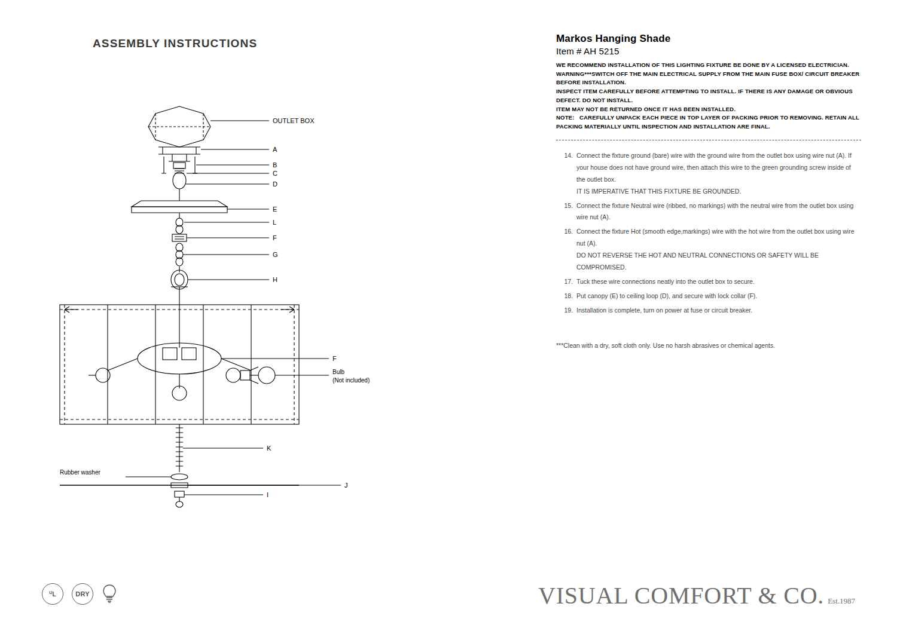ASSEMBLY INSTRUCTIONS
OUTLET BOX A B C D E L F G H F Bulb (Not included) K Rubber washer J I
Markos Hanging Shade
Item # AH 5215
WE RECOMMEND INSTALLATION OF THIS LIGHTING FIXTURE BE DONE BY A LICENSED ELECTRICIAN.
WARNING***SWITCH OFF THE MAIN ELECTRICAL SUPPLY FROM THE MAIN FUSE BOX/ CIRCUIT BREAKER BEFORE INSTALLATION.
INSPECT ITEM CAREFULLY BEFORE ATTEMPTING TO INSTALL. IF THERE IS ANY DAMAGE OR OBVIOUS DEFECT. DO NOT INSTALL.
ITEM MAY NOT BE RETURNED ONCE IT HAS BEEN INSTALLED.
NOTE: CAREFULLY UNPACK EACH PIECE IN TOP LAYER OF PACKING PRIOR TO REMOVING. RETAIN ALL PACKING MATERIALLY UNTIL INSPECTION AND INSTALLATION ARE FINAL.
14. Connect the fixture ground (bare) wire with the ground wire from the outlet box using wire nut (A). If your house does not have ground wire, then attach this wire to the green grounding screw inside of the outlet box. IT IS IMPERATIVE THAT THIS FIXTURE BE GROUNDED.
15. Connect the fixture Neutral wire (ribbed, no markings) with the neutral wire from the outlet box using wire nut (A).
16. Connect the fixture Hot (smooth edge,markings) wire with the hot wire from the outlet box using wire nut (A). DO NOT REVERSE THE HOT AND NEUTRAL CONNECTIONS OR SAFETY WILL BE COMPROMISED.
17. Tuck these wire connections neatly into the outlet box to secure.
18. Put canopy (E) to ceiling loop (D), and secure with lock collar (F).
19. Installation is complete, turn on power at fuse or circuit breaker.
***Clean with a dry, soft cloth only. Use no harsh abrasives or chemical agents.
UL
DRY
VISUAL COMFORT & CO. Est.1987